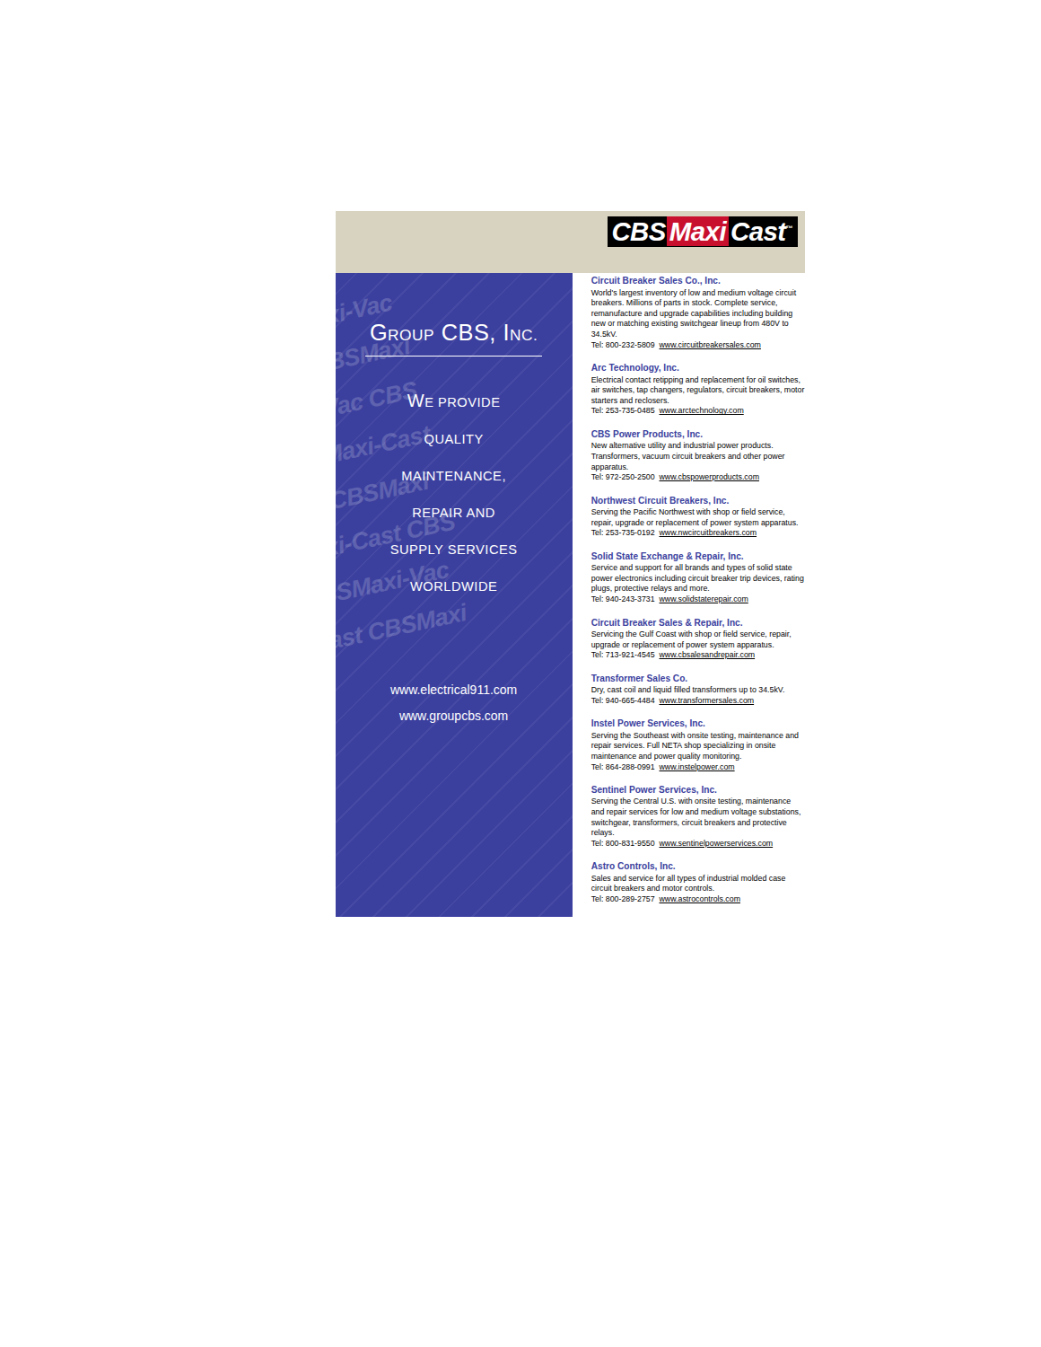CBS Maxi Cast™
CBSMaxi-Vac Cast CBSMaxi Maxi-Vac CBS CBSMaxi-Cast Vac CBSMaxi Maxi-Cast CBS CBSMaxi-Vac Cast CBSMaxi
GROUP CBS, INC.
WE PROVIDE
QUALITY
MAINTENANCE,
REPAIR AND
SUPPLY SERVICES
WORLDWIDE
www.electrical911.com
www.groupcbs.com
Circuit Breaker Sales Co., Inc.
World's largest inventory of low and medium voltage circuit breakers. Millions of parts in stock. Complete service, remanufacture and upgrade capabilities including building new or matching existing switchgear lineup from 480V to 34.5kV.
Tel: 800-232-5809 www.circuitbreakersales.com
Arc Technology, Inc.
Electrical contact retipping and replacement for oil switches, air switches, tap changers, regulators, circuit breakers, motor starters and reclosers.
Tel: 253-735-0485 www.arctechnology.com
CBS Power Products, Inc.
New alternative utility and industrial power products. Transformers, vacuum circuit breakers and other power apparatus.
Tel: 972-250-2500 www.cbspowerproducts.com
Northwest Circuit Breakers, Inc.
Serving the Pacific Northwest with shop or field service, repair, upgrade or replacement of power system apparatus.
Tel: 253-735-0192 www.nwcircuitbreakers.com
Solid State Exchange & Repair, Inc.
Service and support for all brands and types of solid state power electronics including circuit breaker trip devices, rating plugs, protective relays and more.
Tel: 940-243-3731 www.solidstaterepair.com
Circuit Breaker Sales & Repair, Inc.
Servicing the Gulf Coast with shop or field service, repair, upgrade or replacement of power system apparatus.
Tel: 713-921-4545 www.cbsalesandrepair.com
Transformer Sales Co.
Dry, cast coil and liquid filled transformers up to 34.5kV.
Tel: 940-665-4484 www.transformersales.com
Instel Power Services, Inc.
Serving the Southeast with onsite testing, maintenance and repair services. Full NETA shop specializing in onsite maintenance and power quality monitoring.
Tel: 864-288-0991 www.instelpower.com
Sentinel Power Services, Inc.
Serving the Central U.S. with onsite testing, maintenance and repair services for low and medium voltage substations, switchgear, transformers, circuit breakers and protective relays.
Tel: 800-831-9550 www.sentinelpowerservices.com
Astro Controls, Inc.
Sales and service for all types of industrial molded case circuit breakers and motor controls.
Tel: 800-289-2757 www.astrocontrols.com